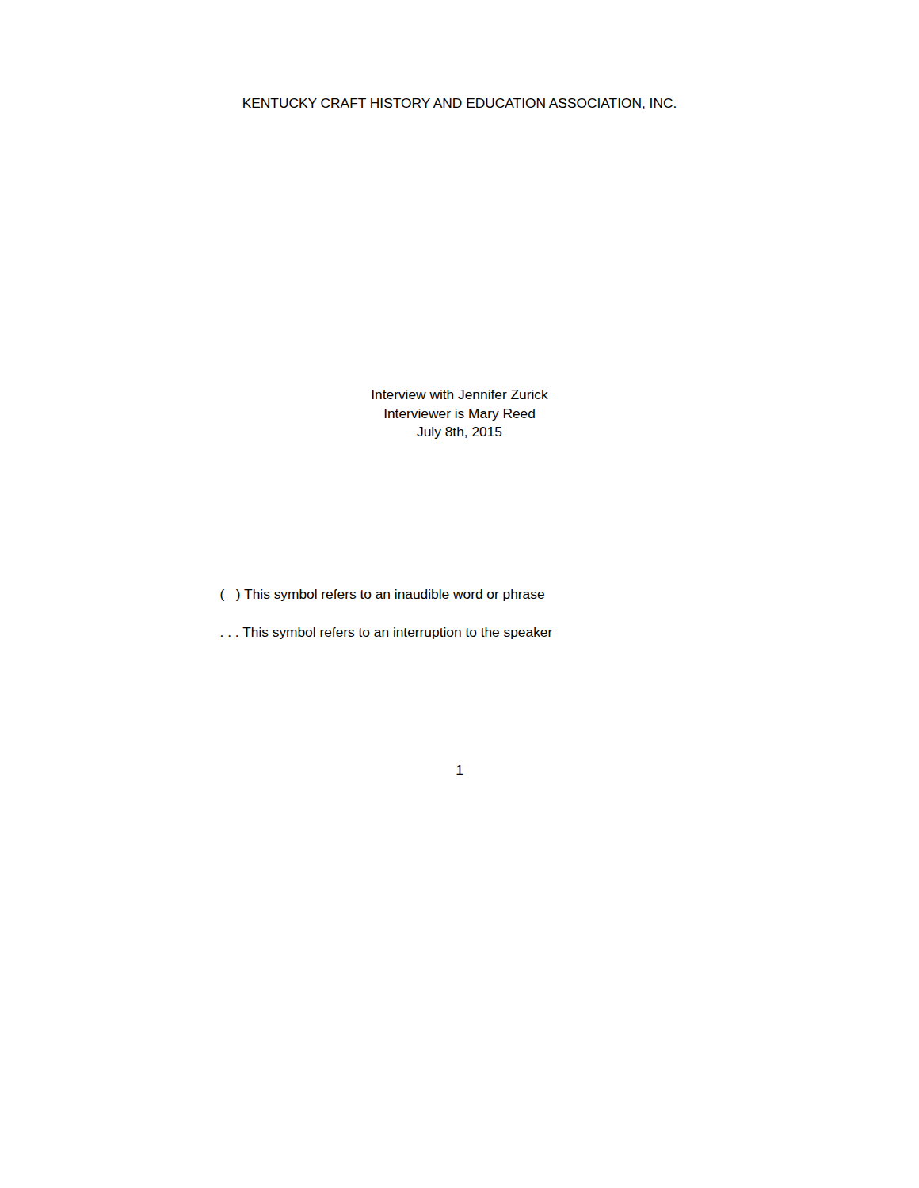KENTUCKY CRAFT HISTORY AND EDUCATION ASSOCIATION, INC.
Interview with Jennifer Zurick
Interviewer is Mary Reed
July 8th, 2015
( ) This symbol refers to an inaudible word or phrase
. . . This symbol refers to an interruption to the speaker
1